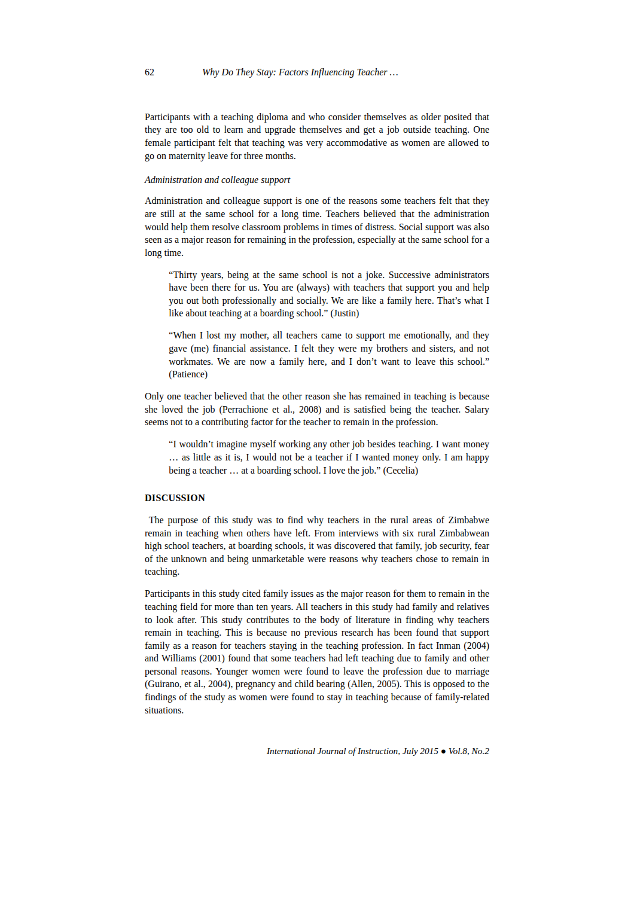62
Why Do They Stay: Factors Influencing Teacher …
Participants with a teaching diploma and who consider themselves as older posited that they are too old to learn and upgrade themselves and get a job outside teaching. One female participant felt that teaching was very accommodative as women are allowed to go on maternity leave for three months.
Administration and colleague support
Administration and colleague support is one of the reasons some teachers felt that they are still at the same school for a long time. Teachers believed that the administration would help them resolve classroom problems in times of distress. Social support was also seen as a major reason for remaining in the profession, especially at the same school for a long time.
“Thirty years, being at the same school is not a joke. Successive administrators have been there for us. You are (always) with teachers that support you and help you out both professionally and socially. We are like a family here. That’s what I like about teaching at a boarding school.” (Justin)
“When I lost my mother, all teachers came to support me emotionally, and they gave (me) financial assistance. I felt they were my brothers and sisters, and not workmates. We are now a family here, and I don’t want to leave this school.” (Patience)
Only one teacher believed that the other reason she has remained in teaching is because she loved the job (Perrachione et al., 2008) and is satisfied being the teacher. Salary seems not to a contributing factor for the teacher to remain in the profession.
“I wouldn’t imagine myself working any other job besides teaching. I want money … as little as it is, I would not be a teacher if I wanted money only. I am happy being a teacher … at a boarding school. I love the job.” (Cecelia)
DISCUSSION
The purpose of this study was to find why teachers in the rural areas of Zimbabwe remain in teaching when others have left. From interviews with six rural Zimbabwean high school teachers, at boarding schools, it was discovered that family, job security, fear of the unknown and being unmarketable were reasons why teachers chose to remain in teaching.
Participants in this study cited family issues as the major reason for them to remain in the teaching field for more than ten years. All teachers in this study had family and relatives to look after. This study contributes to the body of literature in finding why teachers remain in teaching. This is because no previous research has been found that support family as a reason for teachers staying in the teaching profession. In fact Inman (2004) and Williams (2001) found that some teachers had left teaching due to family and other personal reasons. Younger women were found to leave the profession due to marriage (Guirano, et al., 2004), pregnancy and child bearing (Allen, 2005). This is opposed to the findings of the study as women were found to stay in teaching because of family-related situations.
International Journal of Instruction, July 2015 ● Vol.8, No.2